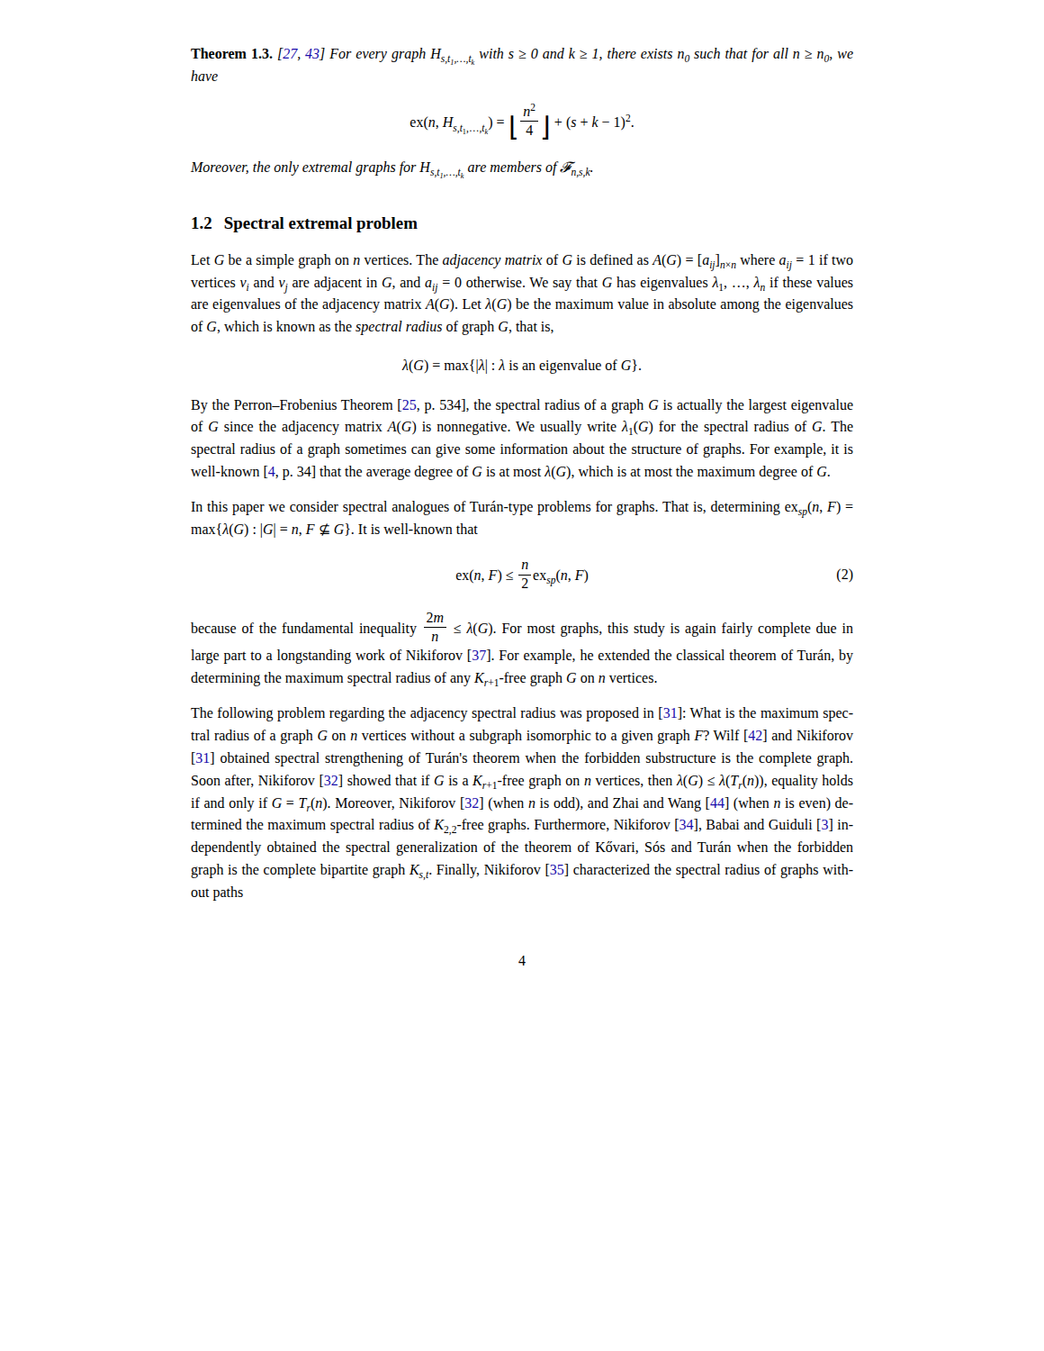Theorem 1.3. [27, 43] For every graph Hs,t1,…,tk with s ≥ 0 and k ≥ 1, there exists n0 such that for all n ≥ n0, we have
ex(n, Hs,t1,…,tk) = ⌊n24⌋ + (s + k − 1)2.
Moreover, the only extremal graphs for Hs,t1,…,tk are members of 𝓕n,s,k.
1.2 Spectral extremal problem
Let G be a simple graph on n vertices. The adjacency matrix of G is defined as A(G) = [aij]n×n where aij = 1 if two vertices vi and vj are adjacent in G, and aij = 0 otherwise. We say that G has eigenvalues λ1, …, λn if these values are eigenvalues of the adjacency matrix A(G). Let λ(G) be the maximum value in absolute among the eigenvalues of G, which is known as the spectral radius of graph G, that is,
λ(G) = max{|λ| : λ is an eigenvalue of G}.
By the Perron–Frobenius Theorem [25, p. 534], the spectral radius of a graph G is actually the largest eigenvalue of G since the adjacency matrix A(G) is nonnegative. We usually write λ1(G) for the spectral radius of G. The spectral radius of a graph sometimes can give some information about the structure of graphs. For example, it is well-known [4, p. 34] that the average degree of G is at most λ(G), which is at most the maximum degree of G.
In this paper we consider spectral analogues of Turán-type problems for graphs. That is, determining exsp(n, F) = max{λ(G) : |G| = n, F ⊈ G}. It is well-known that
ex(n, F) ≤ n 2exsp(n, F) (2)
because of the fundamental inequality 2m n ≤ λ(G). For most graphs, this study is again fairly complete due in large part to a longstanding work of Nikiforov [37]. For example, he extended the classical theorem of Turán, by determining the maximum spectral radius of any Kr+1-free graph G on n vertices.
The following problem regarding the adjacency spectral radius was proposed in [31]: What is the maximum spectral radius of a graph G on n vertices without a subgraph isomorphic to a given graph F? Wilf [42] and Nikiforov [31] obtained spectral strengthening of Turán's theorem when the forbidden substructure is the complete graph. Soon after, Nikiforov [32] showed that if G is a Kr+1-free graph on n vertices, then λ(G) ≤ λ(Tr(n)), equality holds if and only if G = Tr(n). Moreover, Nikiforov [32] (when n is odd), and Zhai and Wang [44] (when n is even) determined the maximum spectral radius of K2,2-free graphs. Furthermore, Nikiforov [34], Babai and Guiduli [3] independently obtained the spectral generalization of the theorem of Kővari, Sós and Turán when the forbidden graph is the complete bipartite graph Ks,t. Finally, Nikiforov [35] characterized the spectral radius of graphs without paths
4